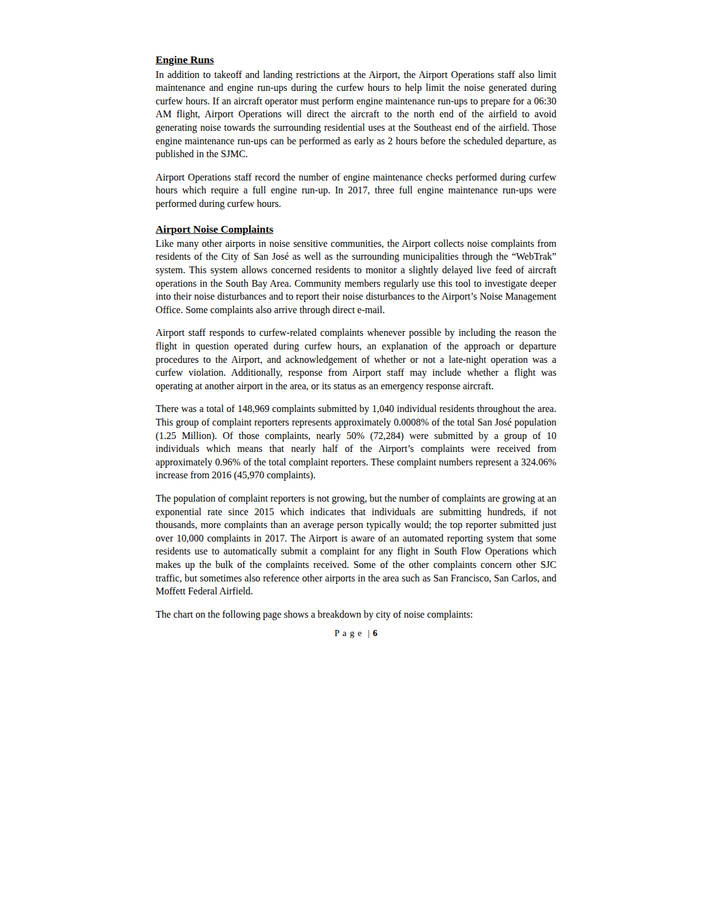Engine Runs
In addition to takeoff and landing restrictions at the Airport, the Airport Operations staff also limit maintenance and engine run-ups during the curfew hours to help limit the noise generated during curfew hours. If an aircraft operator must perform engine maintenance run-ups to prepare for a 06:30 AM flight, Airport Operations will direct the aircraft to the north end of the airfield to avoid generating noise towards the surrounding residential uses at the Southeast end of the airfield. Those engine maintenance run-ups can be performed as early as 2 hours before the scheduled departure, as published in the SJMC.
Airport Operations staff record the number of engine maintenance checks performed during curfew hours which require a full engine run-up. In 2017, three full engine maintenance run-ups were performed during curfew hours.
Airport Noise Complaints
Like many other airports in noise sensitive communities, the Airport collects noise complaints from residents of the City of San José as well as the surrounding municipalities through the “WebTrak” system. This system allows concerned residents to monitor a slightly delayed live feed of aircraft operations in the South Bay Area. Community members regularly use this tool to investigate deeper into their noise disturbances and to report their noise disturbances to the Airport’s Noise Management Office. Some complaints also arrive through direct e-mail.
Airport staff responds to curfew-related complaints whenever possible by including the reason the flight in question operated during curfew hours, an explanation of the approach or departure procedures to the Airport, and acknowledgement of whether or not a late-night operation was a curfew violation. Additionally, response from Airport staff may include whether a flight was operating at another airport in the area, or its status as an emergency response aircraft.
There was a total of 148,969 complaints submitted by 1,040 individual residents throughout the area. This group of complaint reporters represents approximately 0.0008% of the total San José population (1.25 Million). Of those complaints, nearly 50% (72,284) were submitted by a group of 10 individuals which means that nearly half of the Airport’s complaints were received from approximately 0.96% of the total complaint reporters. These complaint numbers represent a 324.06% increase from 2016 (45,970 complaints).
The population of complaint reporters is not growing, but the number of complaints are growing at an exponential rate since 2015 which indicates that individuals are submitting hundreds, if not thousands, more complaints than an average person typically would; the top reporter submitted just over 10,000 complaints in 2017. The Airport is aware of an automated reporting system that some residents use to automatically submit a complaint for any flight in South Flow Operations which makes up the bulk of the complaints received. Some of the other complaints concern other SJC traffic, but sometimes also reference other airports in the area such as San Francisco, San Carlos, and Moffett Federal Airfield.
The chart on the following page shows a breakdown by city of noise complaints:
P a g e | 6